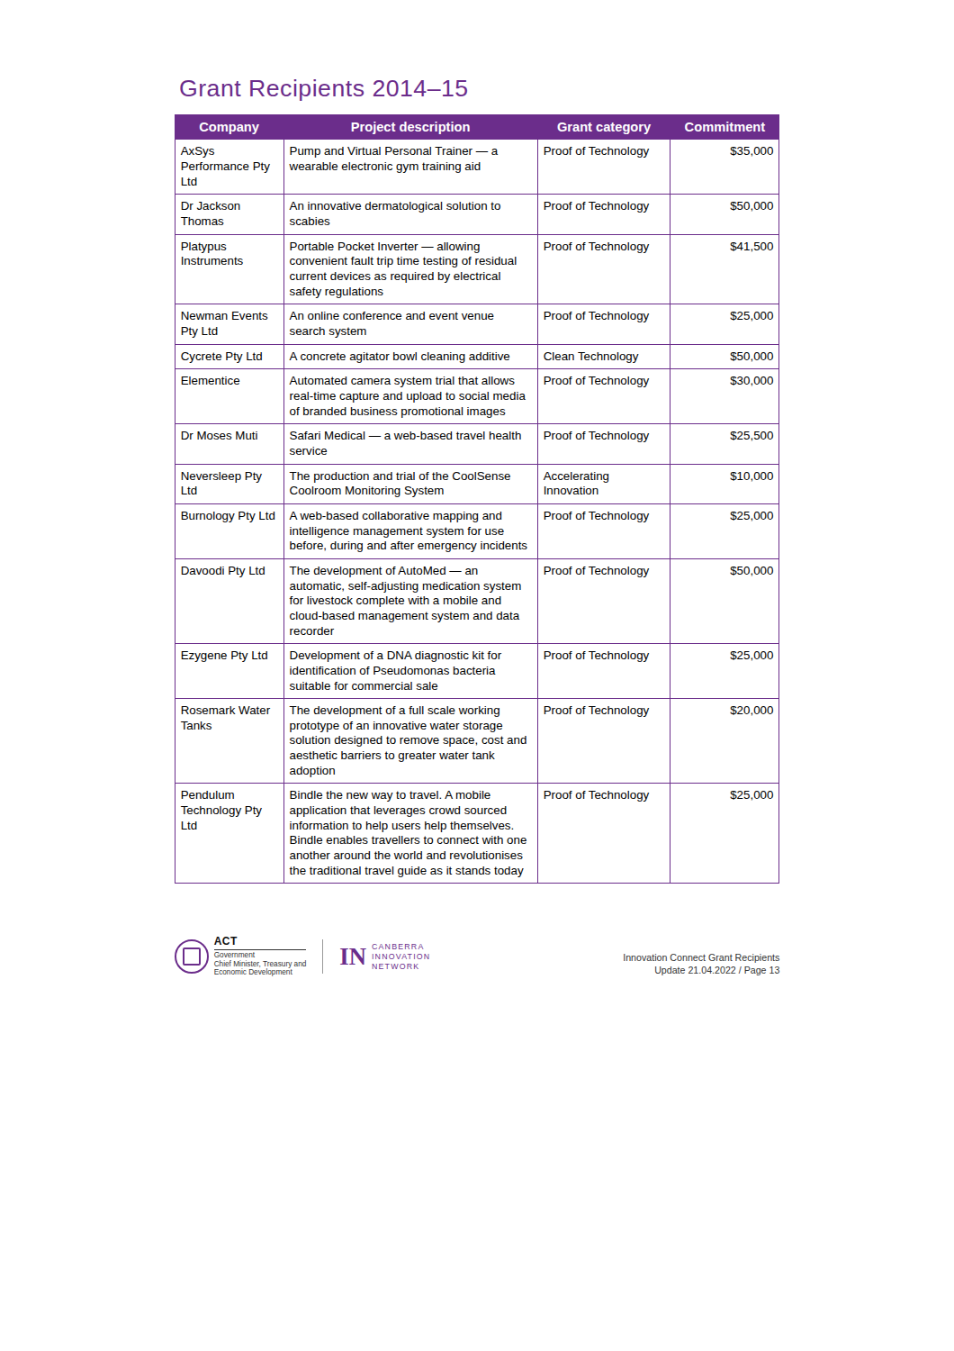Grant Recipients 2014–15
| Company | Project description | Grant category | Commitment |
| --- | --- | --- | --- |
| AxSys Performance Pty Ltd | Pump and Virtual Personal Trainer — a wearable electronic gym training aid | Proof of Technology | $35,000 |
| Dr Jackson Thomas | An innovative dermatological solution to scabies | Proof of Technology | $50,000 |
| Platypus Instruments | Portable Pocket Inverter — allowing convenient fault trip time testing of residual current devices as required by electrical safety regulations | Proof of Technology | $41,500 |
| Newman Events Pty Ltd | An online conference and event venue search system | Proof of Technology | $25,000 |
| Cycrete Pty Ltd | A concrete agitator bowl cleaning additive | Clean Technology | $50,000 |
| Elementice | Automated camera system trial that allows real-time capture and upload to social media of branded business promotional images | Proof of Technology | $30,000 |
| Dr Moses Muti | Safari Medical — a web-based travel health service | Proof of Technology | $25,500 |
| Neversleep Pty Ltd | The production and trial of the CoolSense Coolroom Monitoring System | Accelerating Innovation | $10,000 |
| Burnology Pty Ltd | A web-based collaborative mapping and intelligence management system for use before, during and after emergency incidents | Proof of Technology | $25,000 |
| Davoodi Pty Ltd | The development of AutoMed — an automatic, self-adjusting medication system for livestock complete with a mobile and cloud-based management system and data recorder | Proof of Technology | $50,000 |
| Ezygene Pty Ltd | Development of a DNA diagnostic kit for identification of Pseudomonas bacteria suitable for commercial sale | Proof of Technology | $25,000 |
| Rosemark Water Tanks | The development of a full scale working prototype of an innovative water storage solution designed to remove space, cost and aesthetic barriers to greater water tank adoption | Proof of Technology | $20,000 |
| Pendulum Technology Pty Ltd | Bindle the new way to travel. A mobile application that leverages crowd sourced information to help users help themselves. Bindle enables travellers to connect with one another around the world and revolutionises the traditional travel guide as it stands today | Proof of Technology | $25,000 |
ACT Government
Chief Minister, Treasury and
Economic Development
IN
Canberra
Innovation
Network
Innovation Connect Grant Recipients
Update 21.04.2022 / Page 13